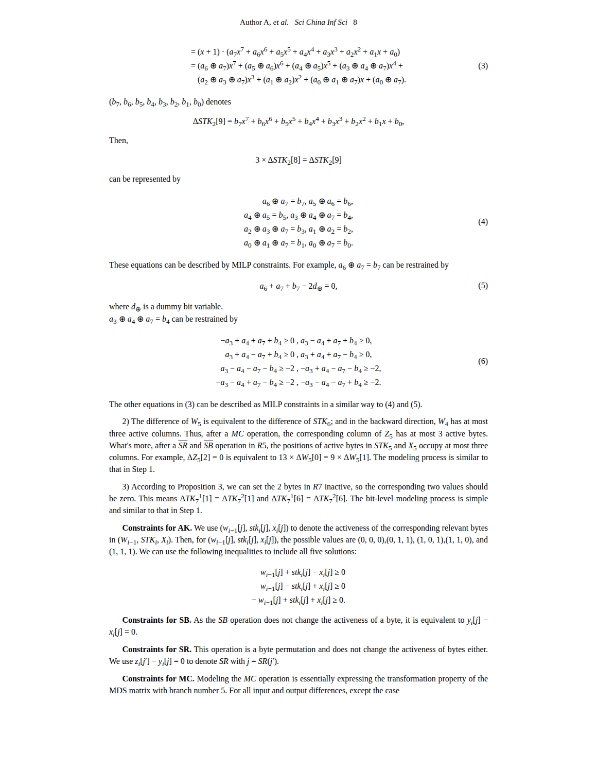Author A, et al. Sci China Inf Sci 8
= (x + 1) · (a7x7 + a6x6 + a5x5 + a4x4 + a3x3 + a2x2 + a1x + a0) = (a6 ⊕ a7)x7 + (a5 ⊕ a6)x6 + (a4 ⊕ a5)x5 + (a3 ⊕ a4 ⊕ a7)x4 + (a2 ⊕ a3 ⊕ a7)x3 + (a1 ⊕ a2)x2 + (a0 ⊕ a1 ⊕ a7)x + (a0 ⊕ a7).
(3)
(b7, b6, b5, b4, b3, b2, b1, b0) denotes
ΔSTK2[9] = b7x7 + b6x6 + b5x5 + b4x4 + b3x3 + b2x2 + b1x + b0,
Then,
3 × ΔSTK2[8] = ΔSTK2[9]
can be represented by
a6 ⊕ a7 = b7, a5 ⊕ a6 = b6, a4 ⊕ a5 = b5, a3 ⊕ a4 ⊕ a7 = b4, a2 ⊕ a3 ⊕ a7 = b3, a1 ⊕ a2 = b2, a0 ⊕ a1 ⊕ a7 = b1, a0 ⊕ a7 = b0.
(4)
These equations can be described by MILP constraints. For example, a6 ⊕ a7 = b7 can be restrained by
a6 + a7 + b7 − 2d⊕ = 0,
(5)
where d⊕ is a dummy bit variable.
a3 ⊕ a4 ⊕ a7 = b4 can be restrained by
−a3 + a4 + a7 + b4 ≥ 0 , a3 − a4 + a7 + b4 ≥ 0, a3 + a4 − a7 + b4 ≥ 0 , a3 + a4 + a7 − b4 ≥ 0, a3 − a4 − a7 − b4 ≥ −2 , −a3 + a4 − a7 − b4 ≥ −2, −a3 − a4 + a7 − b4 ≥ −2 , −a3 − a4 − a7 + b4 ≥ −2.
(6)
The other equations in (3) can be described as MILP constraints in a similar way to (4) and (5).
2) The difference of W5 is equivalent to the difference of STK6; and in the backward direction, W4 has at most three active columns. Thus, after a MC operation, the corresponding column of Z5 has at most 3 active bytes. What's more, after a SR and SB operation in R5, the positions of active bytes in STK5 and X5 occupy at most three columns. For example, ΔZ5[2] = 0 is equivalent to 13 × ΔW5[0] = 9 × ΔW5[1]. The modeling process is similar to that in Step 1.
3) According to Proposition 3, we can set the 2 bytes in R7 inactive, so the corresponding two values should be zero. This means ΔTK71[1] = ΔTK72[1] and ΔTK71[6] = ΔTK72[6]. The bit-level modeling process is simple and similar to that in Step 1.
Constraints for AK. We use (wi−1[j], stki[j], xi[j]) to denote the activeness of the corresponding relevant bytes in (Wi−1, STKi, Xi). Then, for (wi−1[j], stki[j], xi[j]), the possible values are (0, 0, 0),(0, 1, 1), (1, 0, 1),(1, 1, 0), and (1, 1, 1). We can use the following inequalities to include all five solutions:
wi−1[j] + stki[j] − xi[j] ≥ 0 wi−1[j] − stki[j] + xi[j] ≥ 0 − wi−1[j] + stki[j] + xi[j] ≥ 0.
Constraints for SB. As the SB operation does not change the activeness of a byte, it is equivalent to yi[j] − xi[j] = 0.
Constraints for SR. This operation is a byte permutation and does not change the activeness of bytes either. We use zi[j′] − yi[j] = 0 to denote SR with j = SR(j′).
Constraints for MC. Modeling the MC operation is essentially expressing the transformation property of the MDS matrix with branch number 5. For all input and output differences, except the case